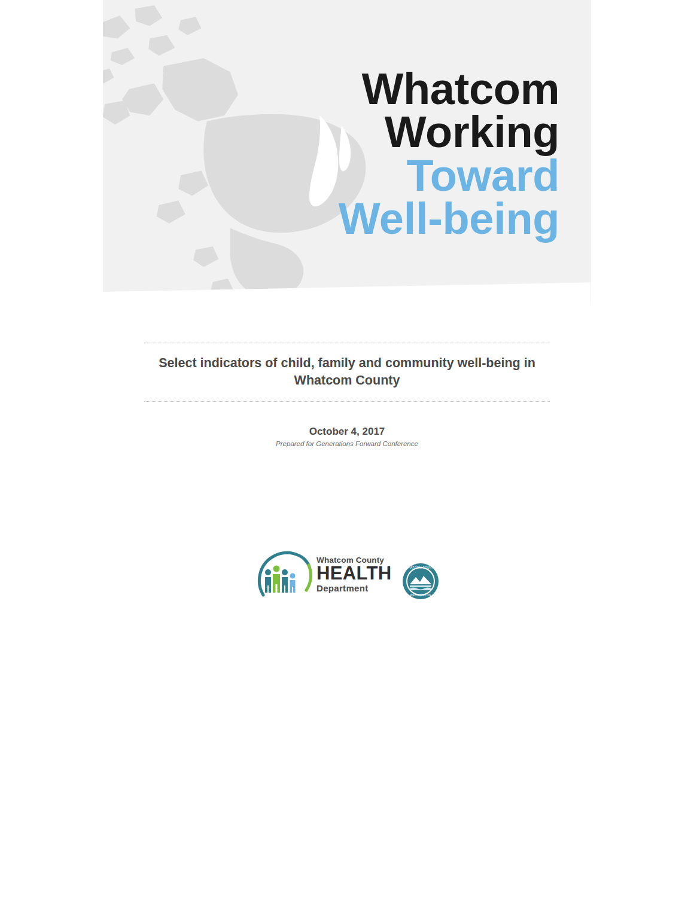Whatcom Working Toward Well-being
Select indicators of child, family and community well-being in Whatcom County
October 4, 2017
Prepared for Generations Forward Conference
Whatcom County HEALTH Department
WHATCOM COUNTY WASHINGTON